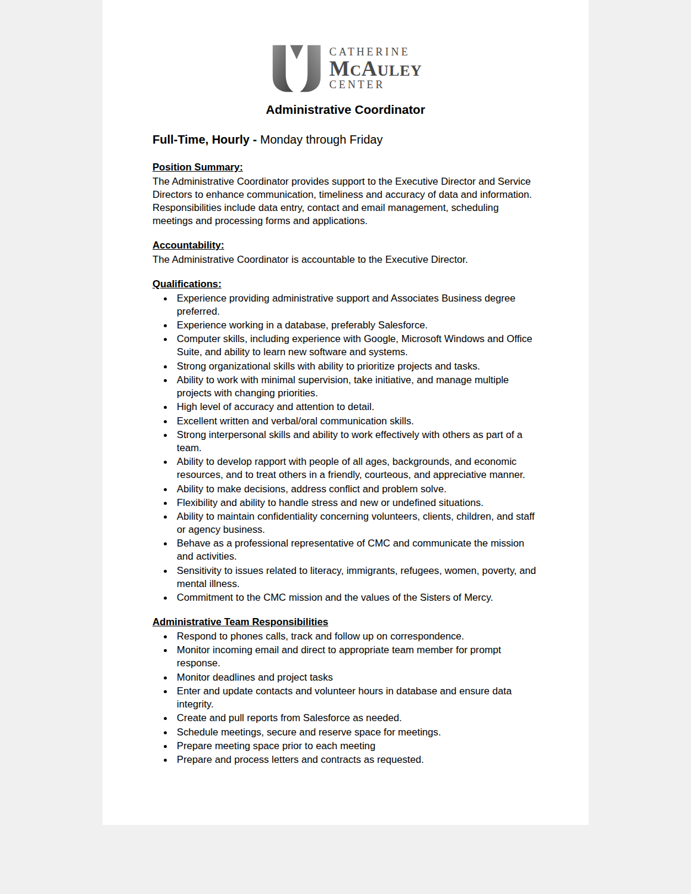CATHERINE
MCAULEY
CENTER
Administrative Coordinator
Full-Time, Hourly - Monday through Friday
Position Summary:
The Administrative Coordinator provides support to the Executive Director and Service Directors to enhance communication, timeliness and accuracy of data and information. Responsibilities include data entry, contact and email management, scheduling meetings and processing forms and applications.
Accountability:
The Administrative Coordinator is accountable to the Executive Director.
Qualifications:
Experience providing administrative support and Associates Business degree preferred.
Experience working in a database, preferably Salesforce.
Computer skills, including experience with Google, Microsoft Windows and Office Suite, and ability to learn new software and systems.
Strong organizational skills with ability to prioritize projects and tasks.
Ability to work with minimal supervision, take initiative, and manage multiple projects with changing priorities.
High level of accuracy and attention to detail.
Excellent written and verbal/oral communication skills.
Strong interpersonal skills and ability to work effectively with others as part of a team.
Ability to develop rapport with people of all ages, backgrounds, and economic resources, and to treat others in a friendly, courteous, and appreciative manner.
Ability to make decisions, address conflict and problem solve.
Flexibility and ability to handle stress and new or undefined situations.
Ability to maintain confidentiality concerning volunteers, clients, children, and staff or agency business.
Behave as a professional representative of CMC and communicate the mission and activities.
Sensitivity to issues related to literacy, immigrants, refugees, women, poverty, and mental illness.
Commitment to the CMC mission and the values of the Sisters of Mercy.
Administrative Team Responsibilities
Respond to phones calls, track and follow up on correspondence.
Monitor incoming email and direct to appropriate team member for prompt response.
Monitor deadlines and project tasks
Enter and update contacts and volunteer hours in database and ensure data integrity.
Create and pull reports from Salesforce as needed.
Schedule meetings, secure and reserve space for meetings.
Prepare meeting space prior to each meeting
Prepare and process letters and contracts as requested.